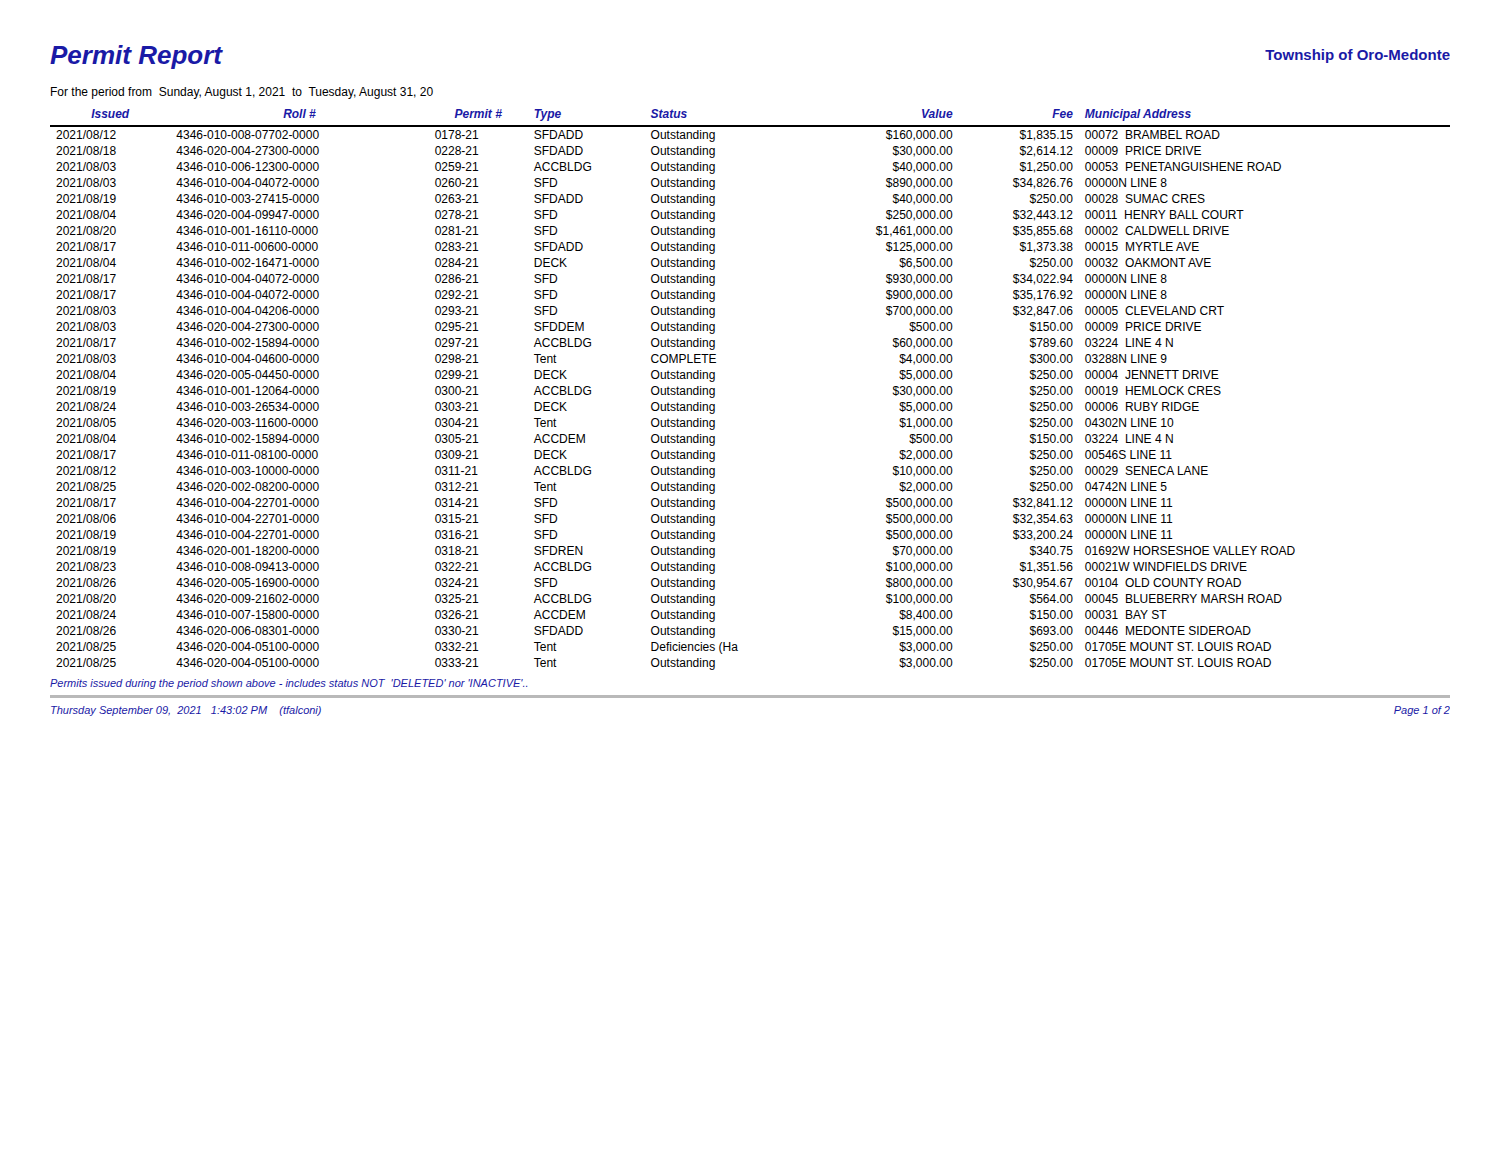Permit Report
Township of Oro-Medonte
For the period from Sunday, August 1, 2021 to Tuesday, August 31, 20
| Issued | Roll # | Permit # | Type | Status | Value | Fee | Municipal Address |
| --- | --- | --- | --- | --- | --- | --- | --- |
| 2021/08/12 | 4346-010-008-07702-0000 | 0178-21 | SFDADD | Outstanding | $160,000.00 | $1,835.15 | 00072 BRAMBEL ROAD |
| 2021/08/18 | 4346-020-004-27300-0000 | 0228-21 | SFDADD | Outstanding | $30,000.00 | $2,614.12 | 00009 PRICE DRIVE |
| 2021/08/03 | 4346-010-006-12300-0000 | 0259-21 | ACCBLDG | Outstanding | $40,000.00 | $1,250.00 | 00053 PENETANGUISHENE ROAD |
| 2021/08/03 | 4346-010-004-04072-0000 | 0260-21 | SFD | Outstanding | $890,000.00 | $34,826.76 | 00000N LINE 8 |
| 2021/08/19 | 4346-010-003-27415-0000 | 0263-21 | SFDADD | Outstanding | $40,000.00 | $250.00 | 00028 SUMAC CRES |
| 2021/08/04 | 4346-020-004-09947-0000 | 0278-21 | SFD | Outstanding | $250,000.00 | $32,443.12 | 00011 HENRY BALL COURT |
| 2021/08/20 | 4346-010-001-16110-0000 | 0281-21 | SFD | Outstanding | $1,461,000.00 | $35,855.68 | 00002 CALDWELL DRIVE |
| 2021/08/17 | 4346-010-011-00600-0000 | 0283-21 | SFDADD | Outstanding | $125,000.00 | $1,373.38 | 00015 MYRTLE AVE |
| 2021/08/04 | 4346-010-002-16471-0000 | 0284-21 | DECK | Outstanding | $6,500.00 | $250.00 | 00032 OAKMONT AVE |
| 2021/08/17 | 4346-010-004-04072-0000 | 0286-21 | SFD | Outstanding | $930,000.00 | $34,022.94 | 00000N LINE 8 |
| 2021/08/17 | 4346-010-004-04072-0000 | 0292-21 | SFD | Outstanding | $900,000.00 | $35,176.92 | 00000N LINE 8 |
| 2021/08/03 | 4346-010-004-04206-0000 | 0293-21 | SFD | Outstanding | $700,000.00 | $32,847.06 | 00005 CLEVELAND CRT |
| 2021/08/03 | 4346-020-004-27300-0000 | 0295-21 | SFDDEM | Outstanding | $500.00 | $150.00 | 00009 PRICE DRIVE |
| 2021/08/17 | 4346-010-002-15894-0000 | 0297-21 | ACCBLDG | Outstanding | $60,000.00 | $789.60 | 03224 LINE 4 N |
| 2021/08/03 | 4346-010-004-04600-0000 | 0298-21 | Tent | COMPLETE | $4,000.00 | $300.00 | 03288N LINE 9 |
| 2021/08/04 | 4346-020-005-04450-0000 | 0299-21 | DECK | Outstanding | $5,000.00 | $250.00 | 00004 JENNETT DRIVE |
| 2021/08/19 | 4346-010-001-12064-0000 | 0300-21 | ACCBLDG | Outstanding | $30,000.00 | $250.00 | 00019 HEMLOCK CRES |
| 2021/08/24 | 4346-010-003-26534-0000 | 0303-21 | DECK | Outstanding | $5,000.00 | $250.00 | 00006 RUBY RIDGE |
| 2021/08/05 | 4346-020-003-11600-0000 | 0304-21 | Tent | Outstanding | $1,000.00 | $250.00 | 04302N LINE 10 |
| 2021/08/04 | 4346-010-002-15894-0000 | 0305-21 | ACCDEM | Outstanding | $500.00 | $150.00 | 03224 LINE 4 N |
| 2021/08/17 | 4346-010-011-08100-0000 | 0309-21 | DECK | Outstanding | $2,000.00 | $250.00 | 00546S LINE 11 |
| 2021/08/12 | 4346-010-003-10000-0000 | 0311-21 | ACCBLDG | Outstanding | $10,000.00 | $250.00 | 00029 SENECA LANE |
| 2021/08/25 | 4346-020-002-08200-0000 | 0312-21 | Tent | Outstanding | $2,000.00 | $250.00 | 04742N LINE 5 |
| 2021/08/17 | 4346-010-004-22701-0000 | 0314-21 | SFD | Outstanding | $500,000.00 | $32,841.12 | 00000N LINE 11 |
| 2021/08/06 | 4346-010-004-22701-0000 | 0315-21 | SFD | Outstanding | $500,000.00 | $32,354.63 | 00000N LINE 11 |
| 2021/08/19 | 4346-010-004-22701-0000 | 0316-21 | SFD | Outstanding | $500,000.00 | $33,200.24 | 00000N LINE 11 |
| 2021/08/19 | 4346-020-001-18200-0000 | 0318-21 | SFDREN | Outstanding | $70,000.00 | $340.75 | 01692W HORSESHOE VALLEY ROAD |
| 2021/08/23 | 4346-010-008-09413-0000 | 0322-21 | ACCBLDG | Outstanding | $100,000.00 | $1,351.56 | 00021W WINDFIELDS DRIVE |
| 2021/08/26 | 4346-020-005-16900-0000 | 0324-21 | SFD | Outstanding | $800,000.00 | $30,954.67 | 00104 OLD COUNTY ROAD |
| 2021/08/20 | 4346-020-009-21602-0000 | 0325-21 | ACCBLDG | Outstanding | $100,000.00 | $564.00 | 00045 BLUEBERRY MARSH ROAD |
| 2021/08/24 | 4346-010-007-15800-0000 | 0326-21 | ACCDEM | Outstanding | $8,400.00 | $150.00 | 00031 BAY ST |
| 2021/08/26 | 4346-020-006-08301-0000 | 0330-21 | SFDADD | Outstanding | $15,000.00 | $693.00 | 00446 MEDONTE SIDEROAD |
| 2021/08/25 | 4346-020-004-05100-0000 | 0332-21 | Tent | Deficiencies (Ha | $3,000.00 | $250.00 | 01705E MOUNT ST. LOUIS ROAD |
| 2021/08/25 | 4346-020-004-05100-0000 | 0333-21 | Tent | Outstanding | $3,000.00 | $250.00 | 01705E MOUNT ST. LOUIS ROAD |
Permits issued during the period shown above - includes status NOT 'DELETED' nor 'INACTIVE'..
Thursday September 09, 2021 1:43:02 PM (tfalconi) Page 1 of 2